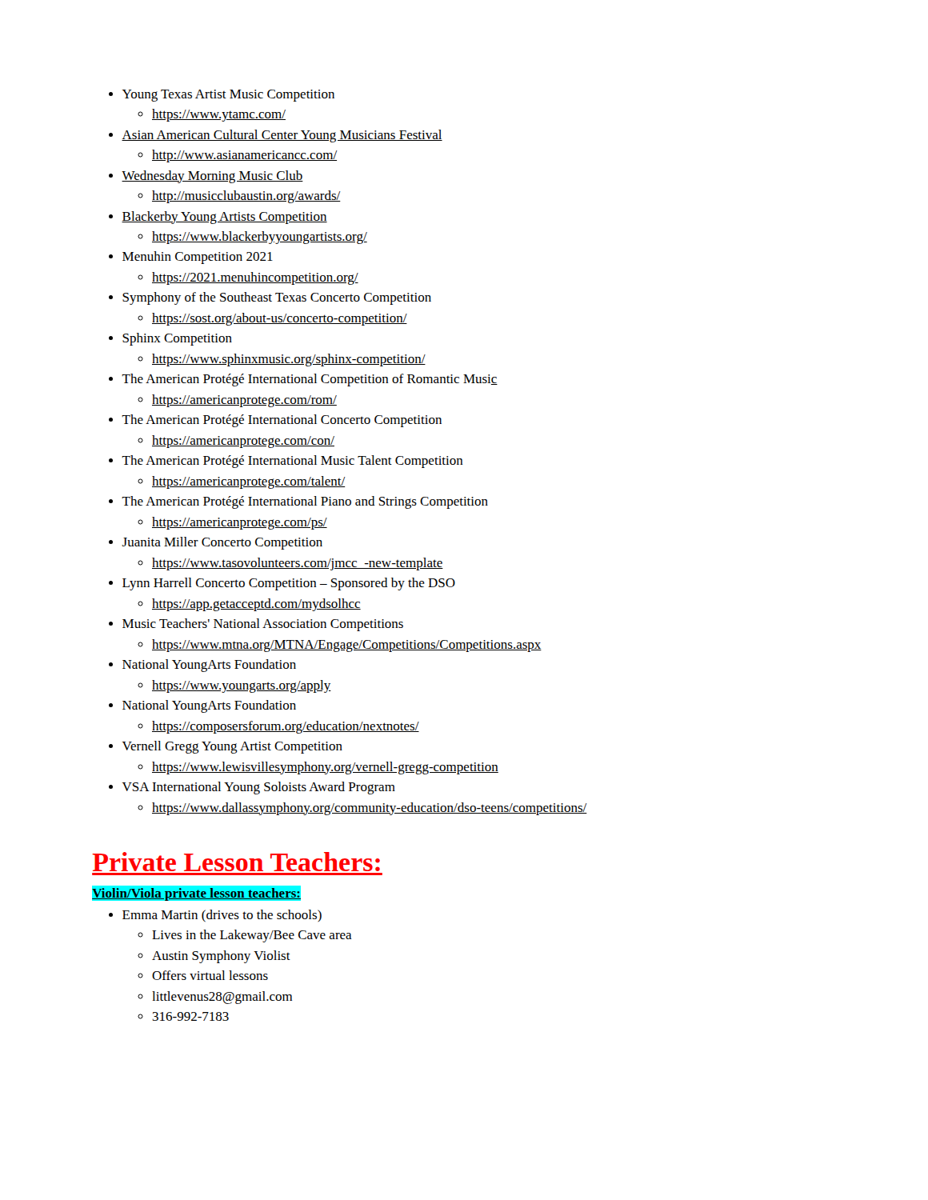Young Texas Artist Music Competition
https://www.ytamc.com/
Asian American Cultural Center Young Musicians Festival
http://www.asianamericancc.com/
Wednesday Morning Music Club
http://musicclubaustin.org/awards/
Blackerby Young Artists Competition
https://www.blackerbyyoungartists.org/
Menuhin Competition 2021
https://2021.menuhincompetition.org/
Symphony of the Southeast Texas Concerto Competition
https://sost.org/about-us/concerto-competition/
Sphinx Competition
https://www.sphinxmusic.org/sphinx-competition/
The American Protégé International Competition of Romantic Music
https://americanprotege.com/rom/
The American Protégé International Concerto Competition
https://americanprotege.com/con/
The American Protégé International Music Talent Competition
https://americanprotege.com/talent/
The American Protégé International Piano and Strings Competition
https://americanprotege.com/ps/
Juanita Miller Concerto Competition
https://www.tasovolunteers.com/jmcc_-new-template
Lynn Harrell Concerto Competition – Sponsored by the DSO
https://app.getacceptd.com/mydsolhcc
Music Teachers' National Association Competitions
https://www.mtna.org/MTNA/Engage/Competitions/Competitions.aspx
National YoungArts Foundation
https://www.youngarts.org/apply
National YoungArts Foundation
https://composersforum.org/education/nextnotes/
Vernell Gregg Young Artist Competition
https://www.lewisvillesymphony.org/vernell-gregg-competition
VSA International Young Soloists Award Program
https://www.dallassymphony.org/community-education/dso-teens/competitions/
Private Lesson Teachers:
Violin/Viola private lesson teachers:
Emma Martin (drives to the schools)
Lives in the Lakeway/Bee Cave area
Austin Symphony Violist
Offers virtual lessons
littlevenus28@gmail.com
316-992-7183